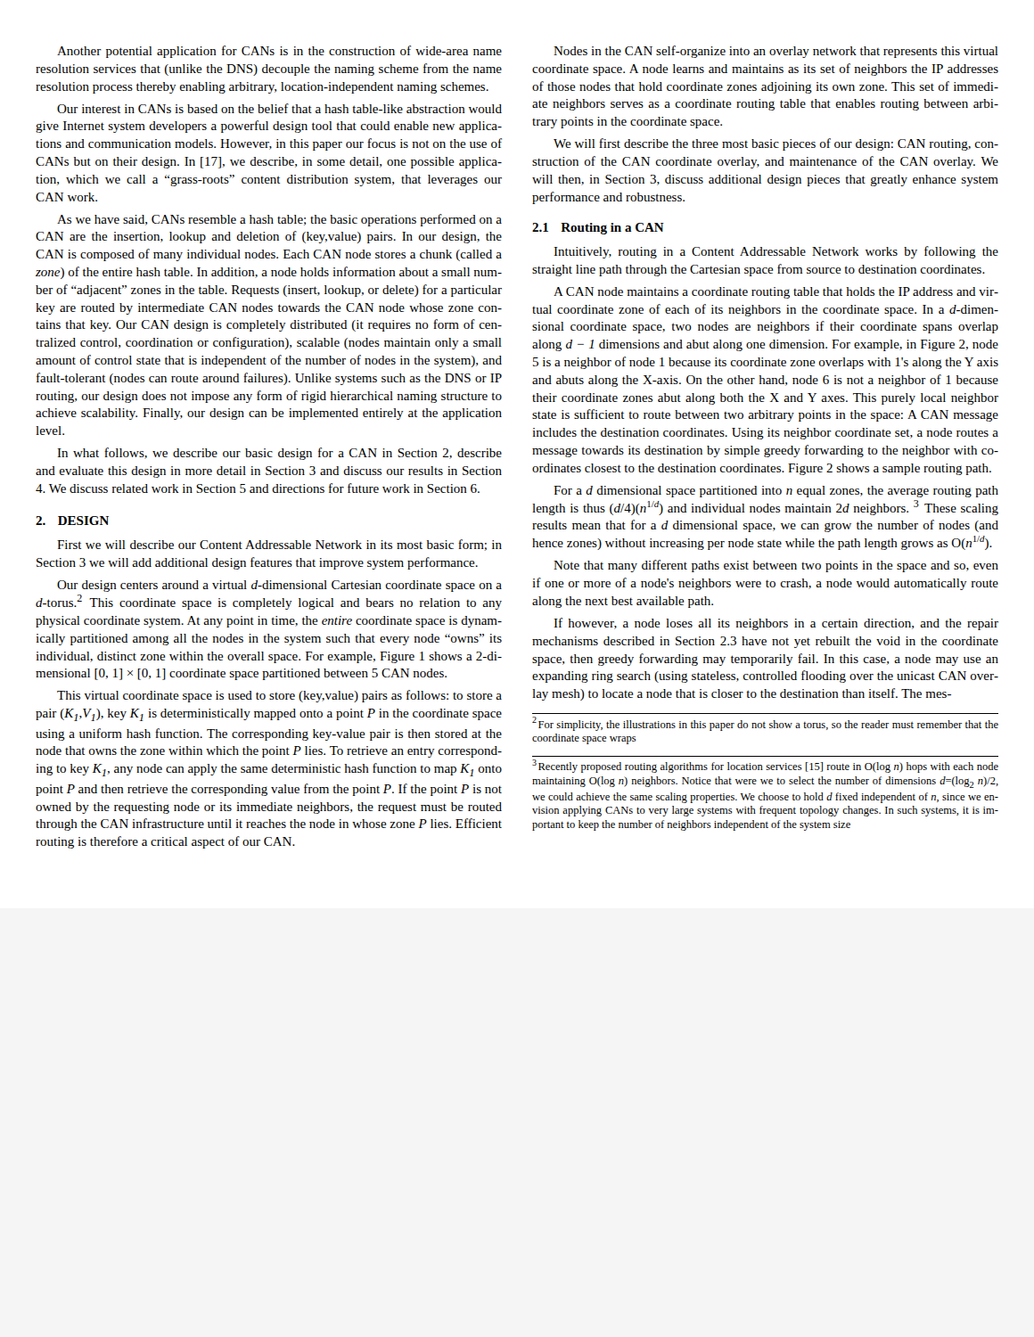Another potential application for CANs is in the construction of wide-area name resolution services that (unlike the DNS) decouple the naming scheme from the name resolution process thereby enabling arbitrary, location-independent naming schemes.
Our interest in CANs is based on the belief that a hash table-like abstraction would give Internet system developers a powerful design tool that could enable new applications and communication models. However, in this paper our focus is not on the use of CANs but on their design. In [17], we describe, in some detail, one possible application, which we call a “grass-roots” content distribution system, that leverages our CAN work.
As we have said, CANs resemble a hash table; the basic operations performed on a CAN are the insertion, lookup and deletion of (key,value) pairs. In our design, the CAN is composed of many individual nodes. Each CAN node stores a chunk (called a zone) of the entire hash table. In addition, a node holds information about a small number of “adjacent” zones in the table. Requests (insert, lookup, or delete) for a particular key are routed by intermediate CAN nodes towards the CAN node whose zone contains that key. Our CAN design is completely distributed (it requires no form of centralized control, coordination or configuration), scalable (nodes maintain only a small amount of control state that is independent of the number of nodes in the system), and fault-tolerant (nodes can route around failures). Unlike systems such as the DNS or IP routing, our design does not impose any form of rigid hierarchical naming structure to achieve scalability. Finally, our design can be implemented entirely at the application level.
In what follows, we describe our basic design for a CAN in Section 2, describe and evaluate this design in more detail in Section 3 and discuss our results in Section 4. We discuss related work in Section 5 and directions for future work in Section 6.
2. DESIGN
First we will describe our Content Addressable Network in its most basic form; in Section 3 we will add additional design features that improve system performance.
Our design centers around a virtual d-dimensional Cartesian coordinate space on a d-torus.2 This coordinate space is completely logical and bears no relation to any physical coordinate system. At any point in time, the entire coordinate space is dynamically partitioned among all the nodes in the system such that every node “owns” its individual, distinct zone within the overall space. For example, Figure 1 shows a 2-dimensional [0, 1] × [0, 1] coordinate space partitioned between 5 CAN nodes.
This virtual coordinate space is used to store (key,value) pairs as follows: to store a pair (K1,V1), key K1 is deterministically mapped onto a point P in the coordinate space using a uniform hash function. The corresponding key-value pair is then stored at the node that owns the zone within which the point P lies. To retrieve an entry corresponding to key K1, any node can apply the same deterministic hash function to map K1 onto point P and then retrieve the corresponding value from the point P. If the point P is not owned by the requesting node or its immediate neighbors, the request must be routed through the CAN infrastructure until it reaches the node in whose zone P lies. Efficient routing is therefore a critical aspect of our CAN.
Nodes in the CAN self-organize into an overlay network that represents this virtual coordinate space. A node learns and maintains as its set of neighbors the IP addresses of those nodes that hold coordinate zones adjoining its own zone. This set of immediate neighbors serves as a coordinate routing table that enables routing between arbitrary points in the coordinate space.
We will first describe the three most basic pieces of our design: CAN routing, construction of the CAN coordinate overlay, and maintenance of the CAN overlay. We will then, in Section 3, discuss additional design pieces that greatly enhance system performance and robustness.
2.1 Routing in a CAN
Intuitively, routing in a Content Addressable Network works by following the straight line path through the Cartesian space from source to destination coordinates.
A CAN node maintains a coordinate routing table that holds the IP address and virtual coordinate zone of each of its neighbors in the coordinate space. In a d-dimensional coordinate space, two nodes are neighbors if their coordinate spans overlap along d − 1 dimensions and abut along one dimension. For example, in Figure 2, node 5 is a neighbor of node 1 because its coordinate zone overlaps with 1's along the Y axis and abuts along the X-axis. On the other hand, node 6 is not a neighbor of 1 because their coordinate zones abut along both the X and Y axes. This purely local neighbor state is sufficient to route between two arbitrary points in the space: A CAN message includes the destination coordinates. Using its neighbor coordinate set, a node routes a message towards its destination by simple greedy forwarding to the neighbor with coordinates closest to the destination coordinates. Figure 2 shows a sample routing path.
For a d dimensional space partitioned into n equal zones, the average routing path length is thus (d/4)(n1/d) and individual nodes maintain 2d neighbors. 3 These scaling results mean that for a d dimensional space, we can grow the number of nodes (and hence zones) without increasing per node state while the path length grows as O(n1/d).
Note that many different paths exist between two points in the space and so, even if one or more of a node's neighbors were to crash, a node would automatically route along the next best available path.
If however, a node loses all its neighbors in a certain direction, and the repair mechanisms described in Section 2.3 have not yet rebuilt the void in the coordinate space, then greedy forwarding may temporarily fail. In this case, a node may use an expanding ring search (using stateless, controlled flooding over the unicast CAN overlay mesh) to locate a node that is closer to the destination than itself. The mes-
2For simplicity, the illustrations in this paper do not show a torus, so the reader must remember that the coordinate space wraps
3Recently proposed routing algorithms for location services [15] route in O(log n) hops with each node maintaining O(log n) neighbors. Notice that were we to select the number of dimensions d=(log2 n)/2, we could achieve the same scaling properties. We choose to hold d fixed independent of n, since we envision applying CANs to very large systems with frequent topology changes. In such systems, it is important to keep the number of neighbors independent of the system size